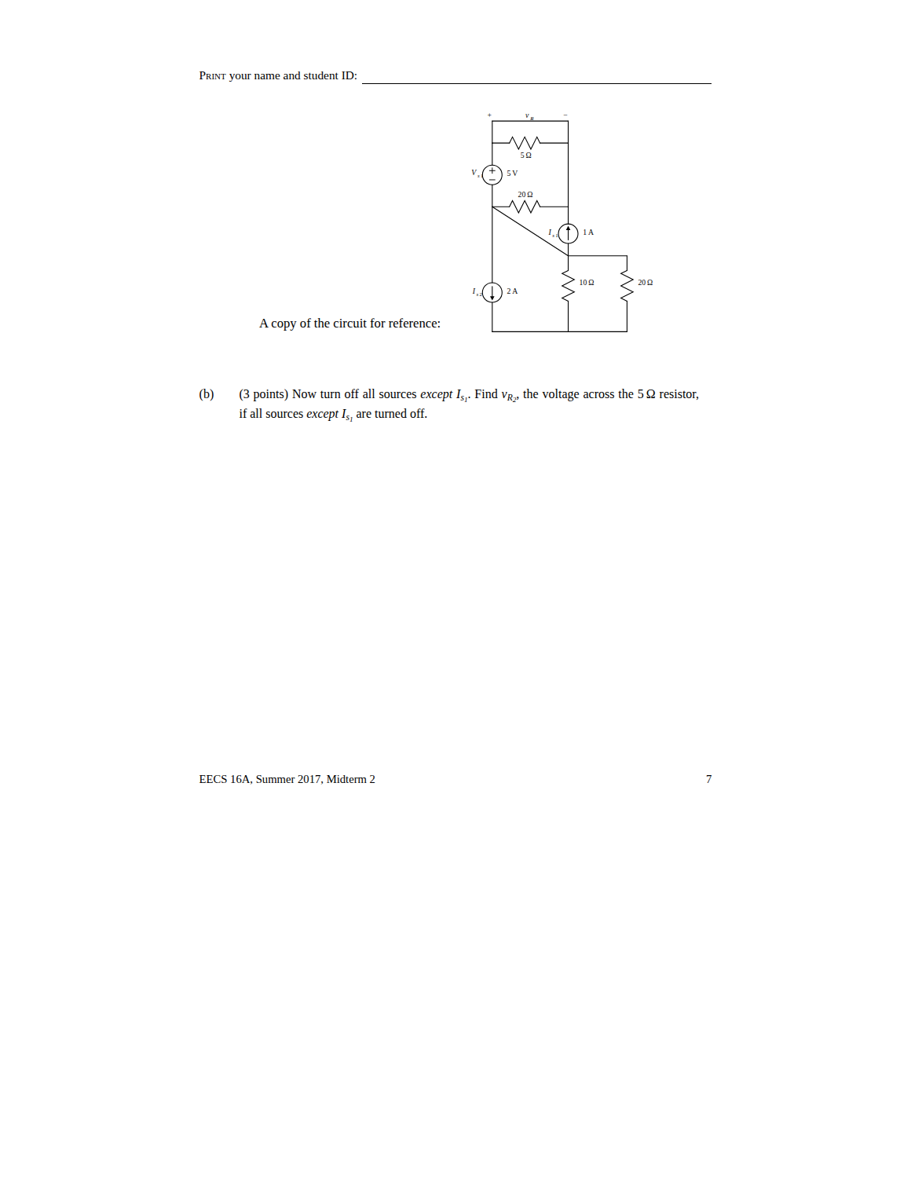Print your name and student ID:
A copy of the circuit for reference:
+ − v R 5 Ω V s 1 5 V 20 Ω I s 1 1 A I s 2 2 A 10 Ω 20 Ω
(b)
(3 points) Now turn off all sources except Is1. Find vR2, the voltage across the 5 Ω resistor, if all sources except Is1 are turned off.
EECS 16A, Summer 2017, Midterm 2 7